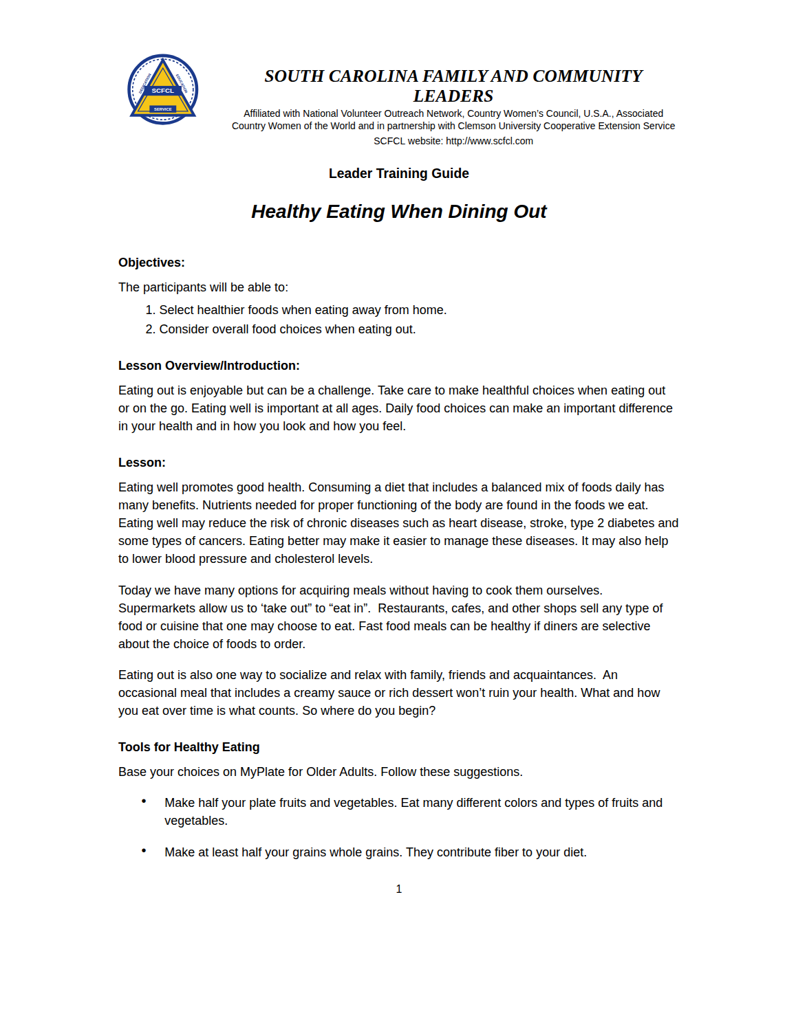SCFCL SERVICE DEDICATION EDUCATION
SOUTH CAROLINA FAMILY AND COMMUNITY LEADERS
Affiliated with National Volunteer Outreach Network, Country Women’s Council, U.S.A., Associated Country Women of the World and in partnership with Clemson University Cooperative Extension Service
SCFCL website: http://www.scfcl.com
Leader Training Guide
Healthy Eating When Dining Out
Objectives:
The participants will be able to:
Select healthier foods when eating away from home.
Consider overall food choices when eating out.
Lesson Overview/Introduction:
Eating out is enjoyable but can be a challenge. Take care to make healthful choices when eating out or on the go. Eating well is important at all ages. Daily food choices can make an important difference in your health and in how you look and how you feel.
Lesson:
Eating well promotes good health. Consuming a diet that includes a balanced mix of foods daily has many benefits. Nutrients needed for proper functioning of the body are found in the foods we eat. Eating well may reduce the risk of chronic diseases such as heart disease, stroke, type 2 diabetes and some types of cancers. Eating better may make it easier to manage these diseases. It may also help to lower blood pressure and cholesterol levels.
Today we have many options for acquiring meals without having to cook them ourselves. Supermarkets allow us to ‘take out” to “eat in”. Restaurants, cafes, and other shops sell any type of food or cuisine that one may choose to eat. Fast food meals can be healthy if diners are selective about the choice of foods to order.
Eating out is also one way to socialize and relax with family, friends and acquaintances. An occasional meal that includes a creamy sauce or rich dessert won’t ruin your health. What and how you eat over time is what counts. So where do you begin?
Tools for Healthy Eating
Base your choices on MyPlate for Older Adults. Follow these suggestions.
Make half your plate fruits and vegetables. Eat many different colors and types of fruits and vegetables.
Make at least half your grains whole grains. They contribute fiber to your diet.
1